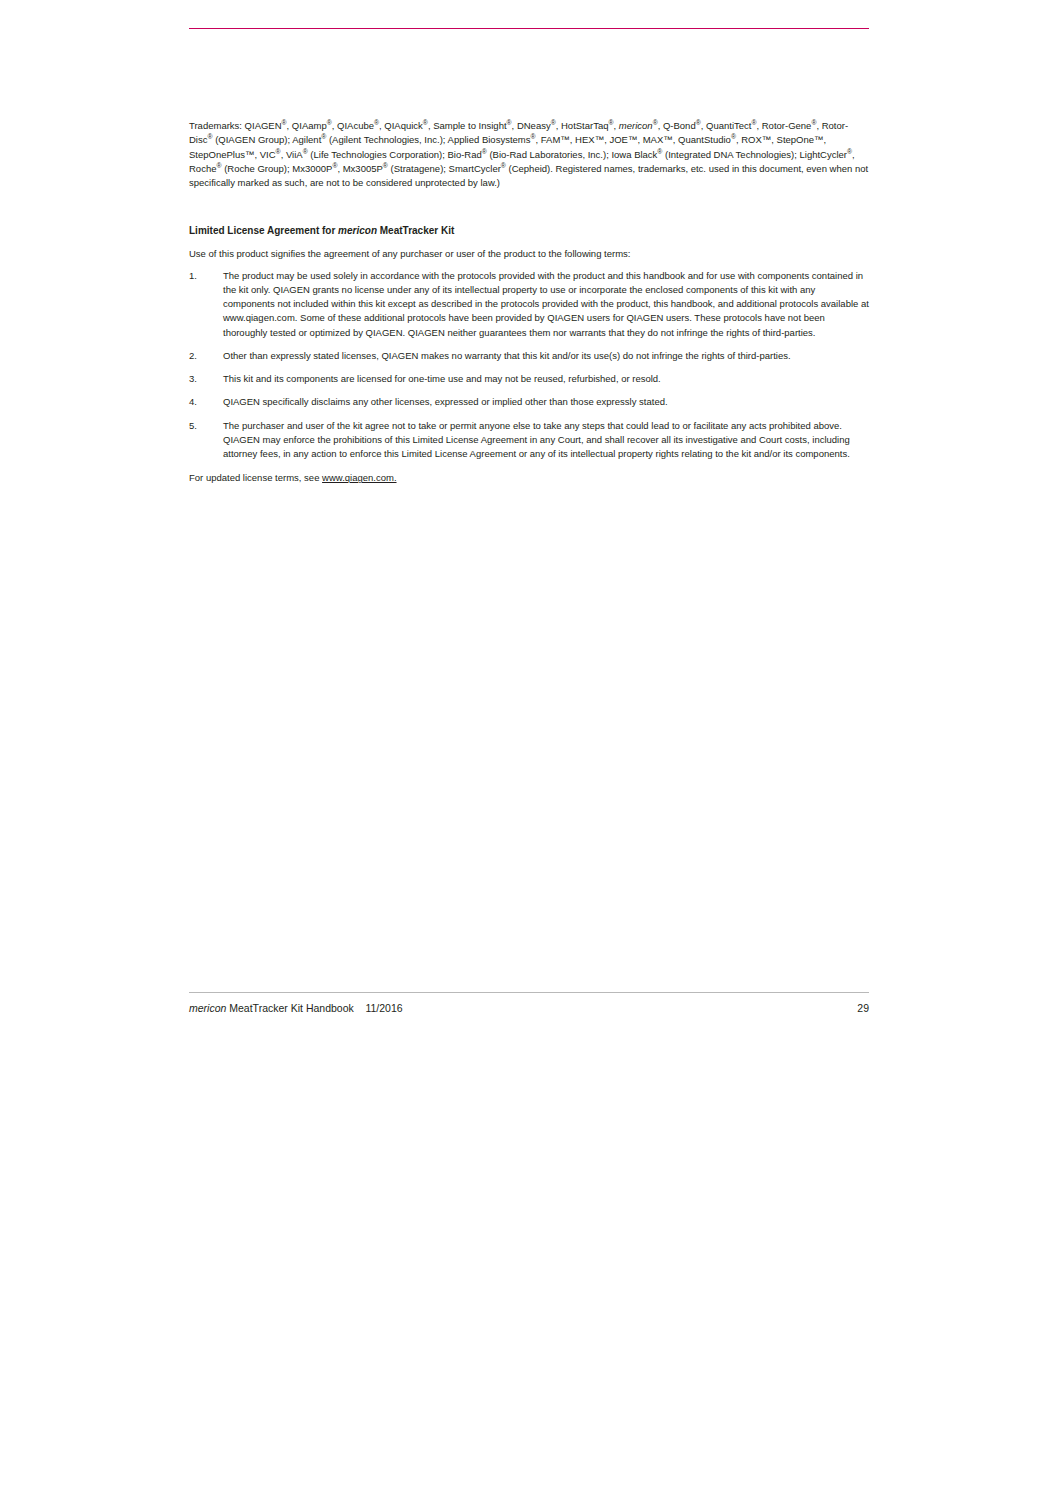Trademarks: QIAGEN®, QIAamp®, QIAcube®, QIAquick®, Sample to Insight®, DNeasy®, HotStarTaq®, mericon®, Q-Bond®, QuantiTect®, Rotor-Gene®, Rotor-Disc® (QIAGEN Group); Agilent® (Agilent Technologies, Inc.); Applied Biosystems®, FAM™, HEX™, JOE™, MAX™, QuantStudio®, ROX™, StepOne™, StepOnePlus™, VIC®, ViiA® (Life Technologies Corporation); Bio-Rad® (Bio-Rad Laboratories, Inc.); Iowa Black® (Integrated DNA Technologies); LightCycler®, Roche® (Roche Group); Mx3000P®, Mx3005P® (Stratagene); SmartCycler® (Cepheid). Registered names, trademarks, etc. used in this document, even when not specifically marked as such, are not to be considered unprotected by law.)
Limited License Agreement for mericon MeatTracker Kit
Use of this product signifies the agreement of any purchaser or user of the product to the following terms:
The product may be used solely in accordance with the protocols provided with the product and this handbook and for use with components contained in the kit only. QIAGEN grants no license under any of its intellectual property to use or incorporate the enclosed components of this kit with any components not included within this kit except as described in the protocols provided with the product, this handbook, and additional protocols available at www.qiagen.com. Some of these additional protocols have been provided by QIAGEN users for QIAGEN users. These protocols have not been thoroughly tested or optimized by QIAGEN. QIAGEN neither guarantees them nor warrants that they do not infringe the rights of third-parties.
Other than expressly stated licenses, QIAGEN makes no warranty that this kit and/or its use(s) do not infringe the rights of third-parties.
This kit and its components are licensed for one-time use and may not be reused, refurbished, or resold.
QIAGEN specifically disclaims any other licenses, expressed or implied other than those expressly stated.
The purchaser and user of the kit agree not to take or permit anyone else to take any steps that could lead to or facilitate any acts prohibited above. QIAGEN may enforce the prohibitions of this Limited License Agreement in any Court, and shall recover all its investigative and Court costs, including attorney fees, in any action to enforce this Limited License Agreement or any of its intellectual property rights relating to the kit and/or its components.
For updated license terms, see www.qiagen.com.
mericon MeatTracker Kit Handbook 11/2016
29